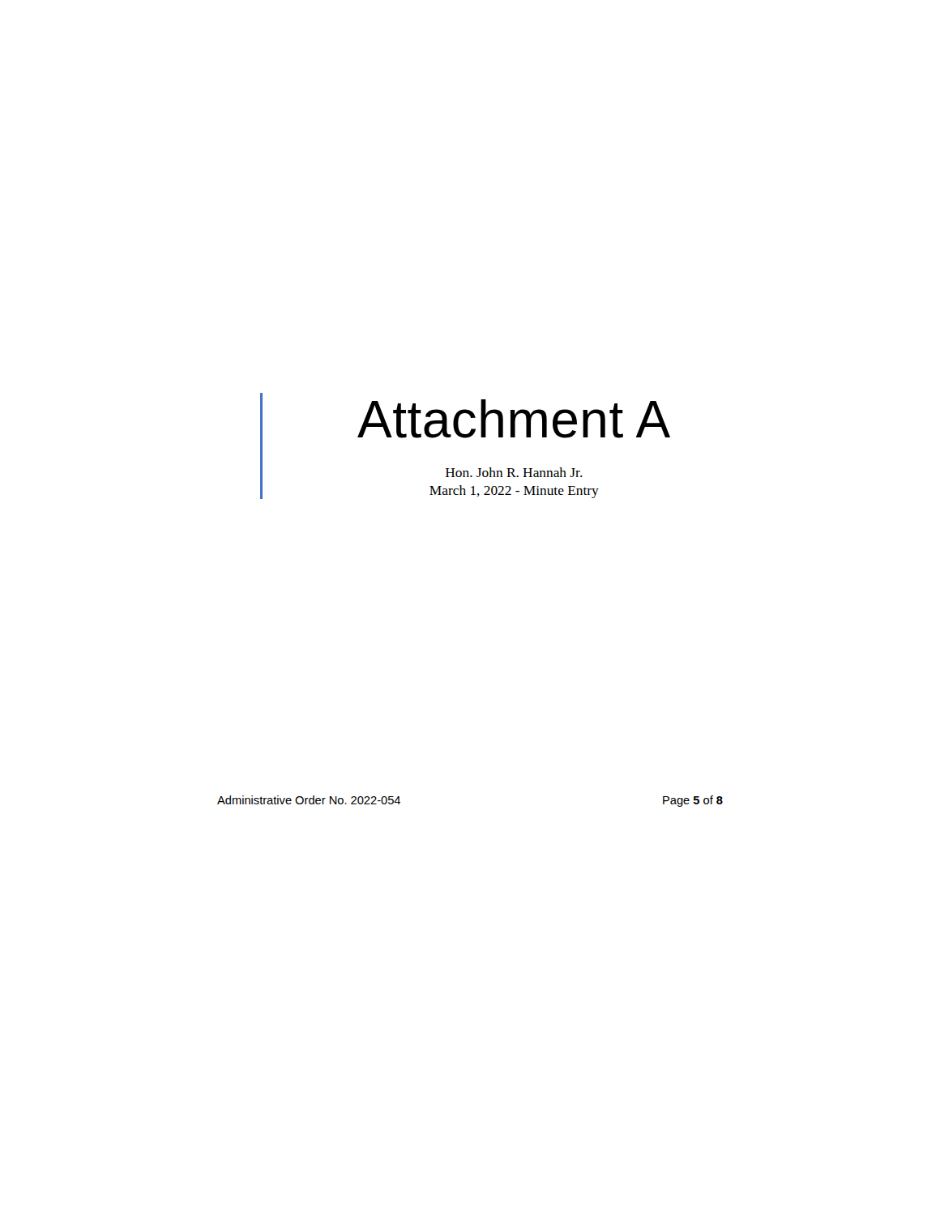Attachment A
Hon. John R. Hannah Jr.
March 1, 2022 - Minute Entry
Administrative Order No. 2022-054 Page 5 of 8